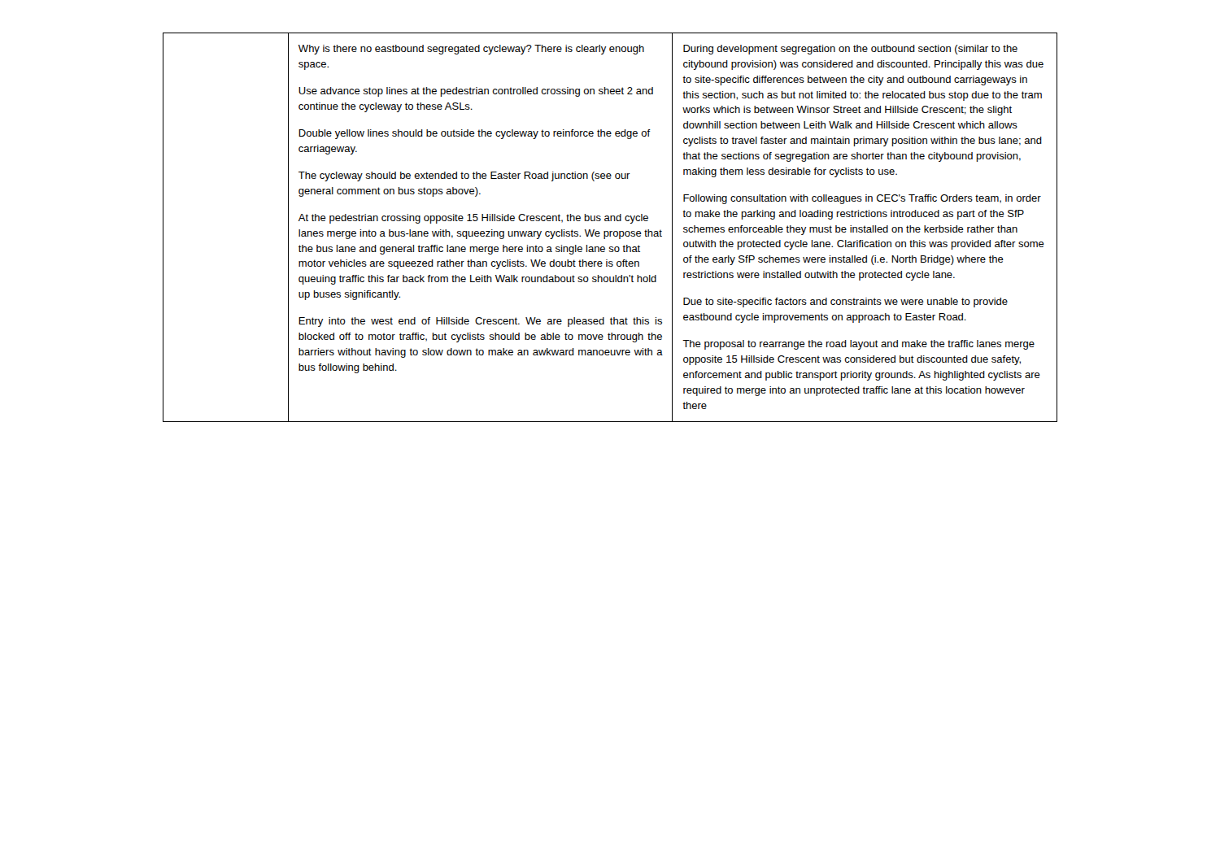| | Why is there no eastbound segregated cycleway? There is clearly enough space. Use advance stop lines at the pedestrian controlled crossing on sheet 2 and continue the cycleway to these ASLs. Double yellow lines should be outside the cycleway to reinforce the edge of carriageway. The cycleway should be extended to the Easter Road junction (see our general comment on bus stops above). At the pedestrian crossing opposite 15 Hillside Crescent, the bus and cycle lanes merge into a bus-lane with, squeezing unwary cyclists. We propose that the bus lane and general traffic lane merge here into a single lane so that motor vehicles are squeezed rather than cyclists. We doubt there is often queuing traffic this far back from the Leith Walk roundabout so shouldn't hold up buses significantly. Entry into the west end of Hillside Crescent. We are pleased that this is blocked off to motor traffic, but cyclists should be able to move through the barriers without having to slow down to make an awkward manoeuvre with a bus following behind. | During development segregation on the outbound section (similar to the citybound provision) was considered and discounted. Principally this was due to site-specific differences between the city and outbound carriageways in this section, such as but not limited to: the relocated bus stop due to the tram works which is between Winsor Street and Hillside Crescent; the slight downhill section between Leith Walk and Hillside Crescent which allows cyclists to travel faster and maintain primary position within the bus lane; and that the sections of segregation are shorter than the citybound provision, making them less desirable for cyclists to use. Following consultation with colleagues in CEC's Traffic Orders team, in order to make the parking and loading restrictions introduced as part of the SfP schemes enforceable they must be installed on the kerbside rather than outwith the protected cycle lane. Clarification on this was provided after some of the early SfP schemes were installed (i.e. North Bridge) where the restrictions were installed outwith the protected cycle lane. Due to site-specific factors and constraints we were unable to provide eastbound cycle improvements on approach to Easter Road. The proposal to rearrange the road layout and make the traffic lanes merge opposite 15 Hillside Crescent was considered but discounted due safety, enforcement and public transport priority grounds. As highlighted cyclists are required to merge into an unprotected traffic lane at this location however there |